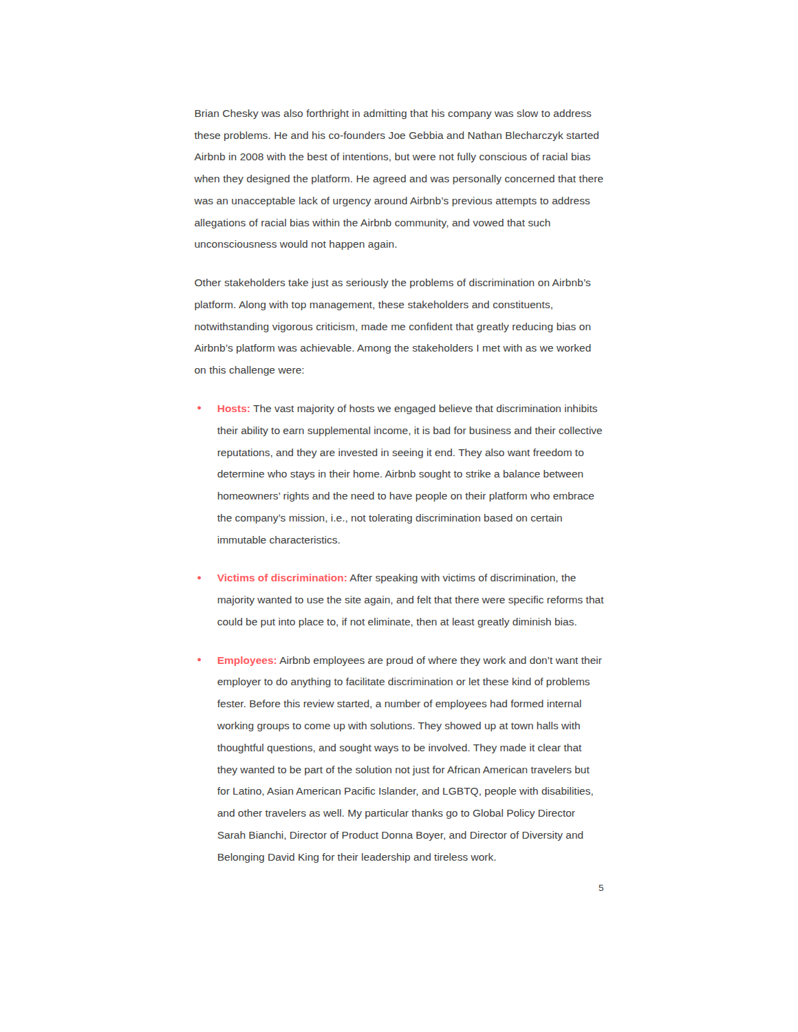Brian Chesky was also forthright in admitting that his company was slow to address these problems. He and his co-founders Joe Gebbia and Nathan Blecharczyk started Airbnb in 2008 with the best of intentions, but were not fully conscious of racial bias when they designed the platform. He agreed and was personally concerned that there was an unacceptable lack of urgency around Airbnb’s previous attempts to address allegations of racial bias within the Airbnb community, and vowed that such unconsciousness would not happen again.
Other stakeholders take just as seriously the problems of discrimination on Airbnb’s platform. Along with top management, these stakeholders and constituents, notwithstanding vigorous criticism, made me confident that greatly reducing bias on Airbnb’s platform was achievable. Among the stakeholders I met with as we worked on this challenge were:
Hosts: The vast majority of hosts we engaged believe that discrimination inhibits their ability to earn supplemental income, it is bad for business and their collective reputations, and they are invested in seeing it end. They also want freedom to determine who stays in their home. Airbnb sought to strike a balance between homeowners’ rights and the need to have people on their platform who embrace the company’s mission, i.e., not tolerating discrimination based on certain immutable characteristics.
Victims of discrimination: After speaking with victims of discrimination, the majority wanted to use the site again, and felt that there were specific reforms that could be put into place to, if not eliminate, then at least greatly diminish bias.
Employees: Airbnb employees are proud of where they work and don’t want their employer to do anything to facilitate discrimination or let these kind of problems fester. Before this review started, a number of employees had formed internal working groups to come up with solutions. They showed up at town halls with thoughtful questions, and sought ways to be involved. They made it clear that they wanted to be part of the solution not just for African American travelers but for Latino, Asian American Pacific Islander, and LGBTQ, people with disabilities, and other travelers as well. My particular thanks go to Global Policy Director Sarah Bianchi, Director of Product Donna Boyer, and Director of Diversity and Belonging David King for their leadership and tireless work.
5